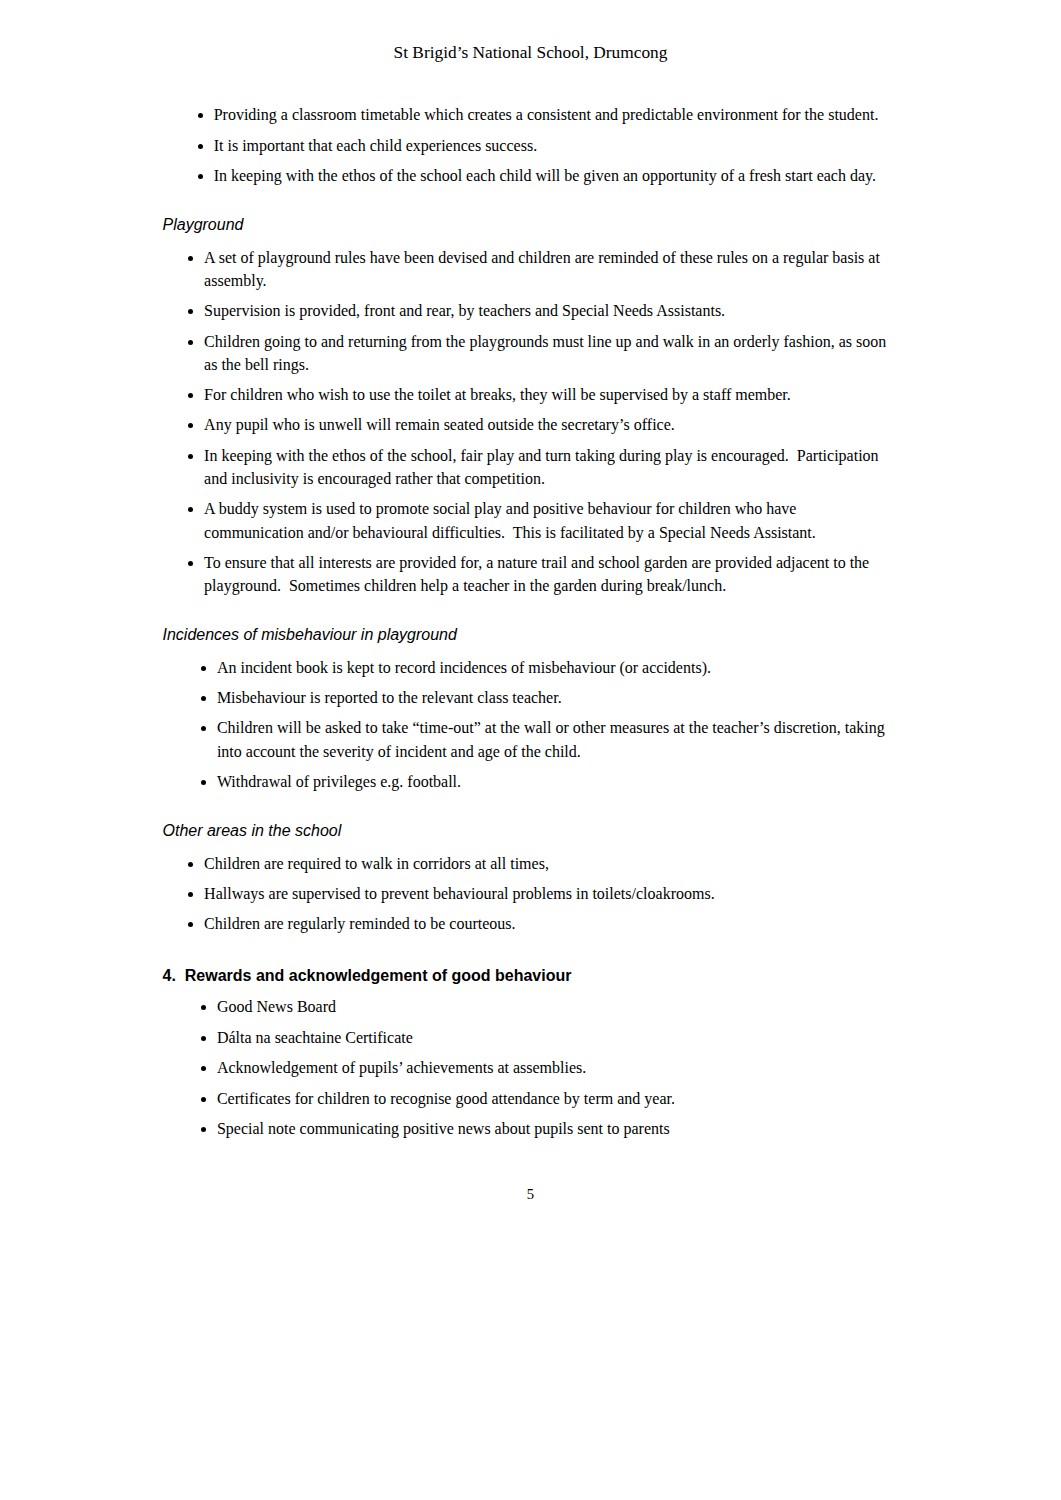St Brigid’s National School, Drumcong
Providing a classroom timetable which creates a consistent and predictable environment for the student.
It is important that each child experiences success.
In keeping with the ethos of the school each child will be given an opportunity of a fresh start each day.
Playground
A set of playground rules have been devised and children are reminded of these rules on a regular basis at assembly.
Supervision is provided, front and rear, by teachers and Special Needs Assistants.
Children going to and returning from the playgrounds must line up and walk in an orderly fashion, as soon as the bell rings.
For children who wish to use the toilet at breaks, they will be supervised by a staff member.
Any pupil who is unwell will remain seated outside the secretary’s office.
In keeping with the ethos of the school, fair play and turn taking during play is encouraged. Participation and inclusivity is encouraged rather that competition.
A buddy system is used to promote social play and positive behaviour for children who have communication and/or behavioural difficulties. This is facilitated by a Special Needs Assistant.
To ensure that all interests are provided for, a nature trail and school garden are provided adjacent to the playground. Sometimes children help a teacher in the garden during break/lunch.
Incidences of misbehaviour in playground
An incident book is kept to record incidences of misbehaviour (or accidents).
Misbehaviour is reported to the relevant class teacher.
Children will be asked to take “time-out” at the wall or other measures at the teacher’s discretion, taking into account the severity of incident and age of the child.
Withdrawal of privileges e.g. football.
Other areas in the school
Children are required to walk in corridors at all times,
Hallways are supervised to prevent behavioural problems in toilets/cloakrooms.
Children are regularly reminded to be courteous.
4. Rewards and acknowledgement of good behaviour
Good News Board
Dálta na seachtaine Certificate
Acknowledgement of pupils’ achievements at assemblies.
Certificates for children to recognise good attendance by term and year.
Special note communicating positive news about pupils sent to parents
5